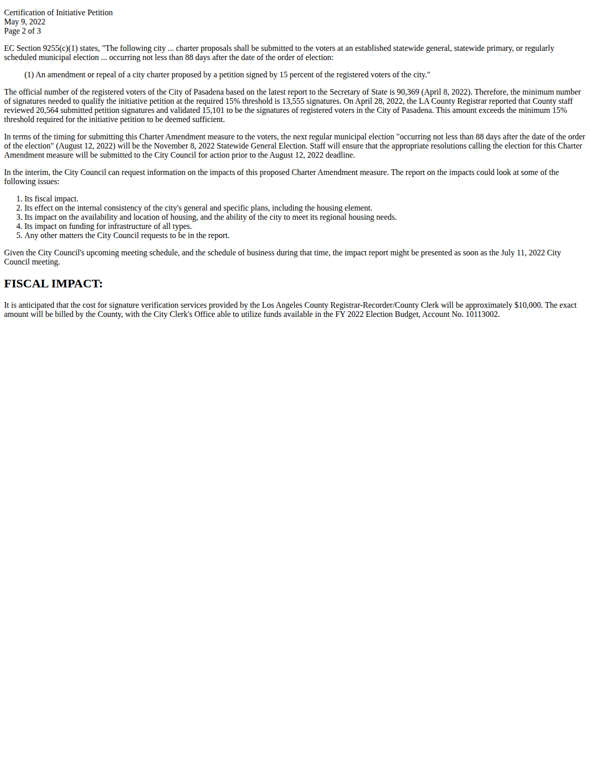Certification of Initiative Petition
May 9, 2022
Page 2 of 3
EC Section 9255(c)(1) states, "The following city ... charter proposals shall be submitted to the voters at an established statewide general, statewide primary, or regularly scheduled municipal election ... occurring not less than 88 days after the date of the order of election:
(1) An amendment or repeal of a city charter proposed by a petition signed by 15 percent of the registered voters of the city."
The official number of the registered voters of the City of Pasadena based on the latest report to the Secretary of State is 90,369 (April 8, 2022). Therefore, the minimum number of signatures needed to qualify the initiative petition at the required 15% threshold is 13,555 signatures. On April 28, 2022, the LA County Registrar reported that County staff reviewed 20,564 submitted petition signatures and validated 15,101 to be the signatures of registered voters in the City of Pasadena. This amount exceeds the minimum 15% threshold required for the initiative petition to be deemed sufficient.
In terms of the timing for submitting this Charter Amendment measure to the voters, the next regular municipal election "occurring not less than 88 days after the date of the order of the election" (August 12, 2022) will be the November 8, 2022 Statewide General Election. Staff will ensure that the appropriate resolutions calling the election for this Charter Amendment measure will be submitted to the City Council for action prior to the August 12, 2022 deadline.
In the interim, the City Council can request information on the impacts of this proposed Charter Amendment measure. The report on the impacts could look at some of the following issues:
Its fiscal impact.
Its effect on the internal consistency of the city's general and specific plans, including the housing element.
Its impact on the availability and location of housing, and the ability of the city to meet its regional housing needs.
Its impact on funding for infrastructure of all types.
Any other matters the City Council requests to be in the report.
Given the City Council's upcoming meeting schedule, and the schedule of business during that time, the impact report might be presented as soon as the July 11, 2022 City Council meeting.
FISCAL IMPACT:
It is anticipated that the cost for signature verification services provided by the Los Angeles County Registrar-Recorder/County Clerk will be approximately $10,000. The exact amount will be billed by the County, with the City Clerk's Office able to utilize funds available in the FY 2022 Election Budget, Account No. 10113002.